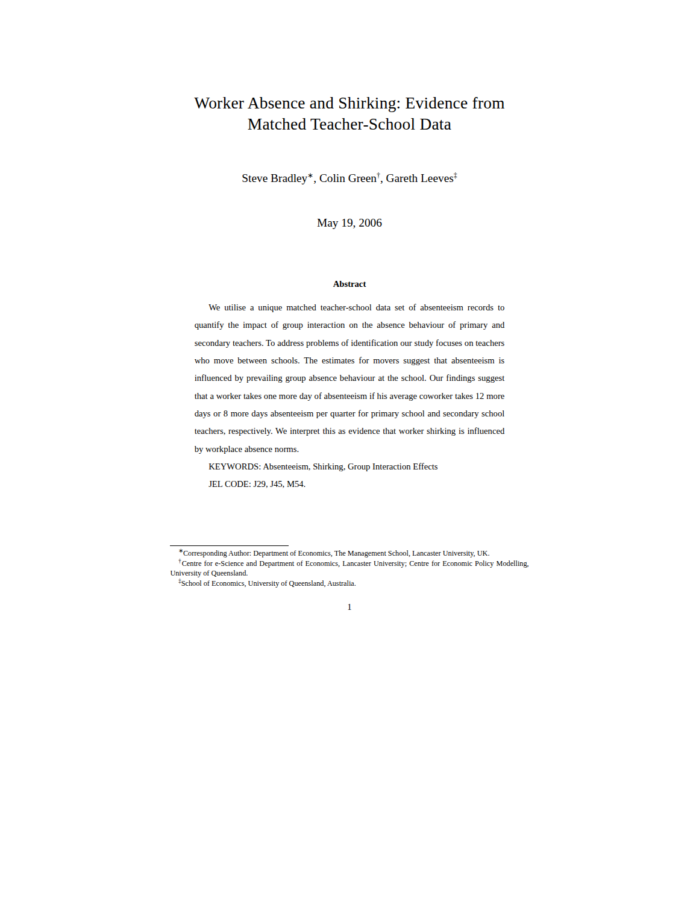Worker Absence and Shirking: Evidence from
Matched Teacher-School Data
Steve Bradley∗, Colin Green†, Gareth Leeves‡
May 19, 2006
Abstract
We utilise a unique matched teacher-school data set of absenteeism records to quantify the impact of group interaction on the absence behaviour of primary and secondary teachers. To address problems of identification our study focuses on teachers who move between schools. The estimates for movers suggest that absenteeism is influenced by prevailing group absence behaviour at the school. Our findings suggest that a worker takes one more day of absenteeism if his average coworker takes 12 more days or 8 more days absenteeism per quarter for primary school and secondary school teachers, respectively. We interpret this as evidence that worker shirking is influenced by workplace absence norms.
KEYWORDS: Absenteeism, Shirking, Group Interaction Effects
JEL CODE: J29, J45, M54.
∗Corresponding Author: Department of Economics, The Management School, Lancaster University, UK.
†Centre for e-Science and Department of Economics, Lancaster University; Centre for Economic Policy Modelling, University of Queensland.
‡School of Economics, University of Queensland, Australia.
1